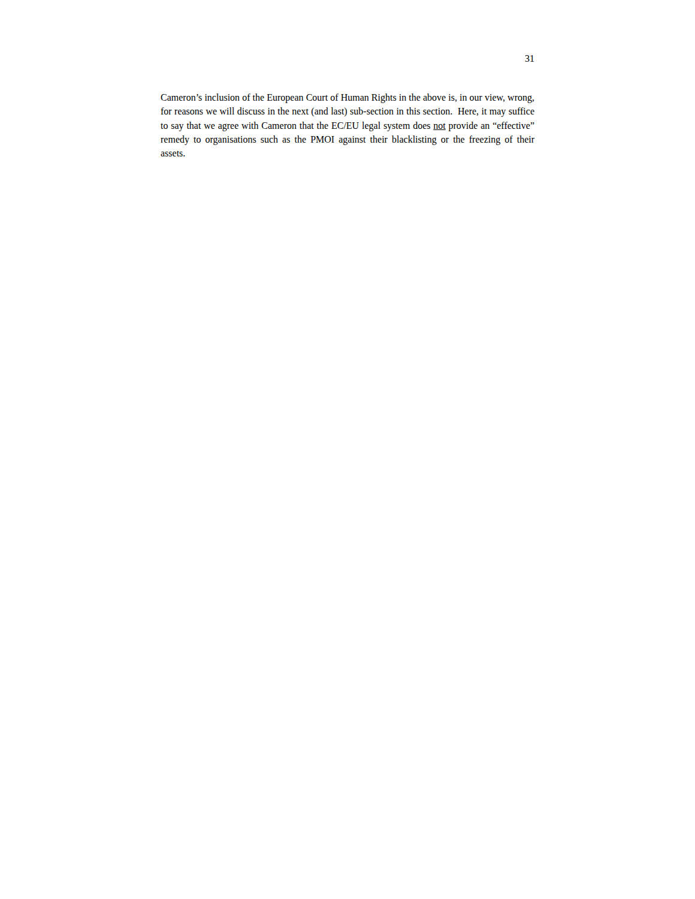31
Cameron’s inclusion of the European Court of Human Rights in the above is, in our view, wrong, for reasons we will discuss in the next (and last) sub-section in this section. Here, it may suffice to say that we agree with Cameron that the EC/EU legal system does not provide an “effective” remedy to organisations such as the PMOI against their blacklisting or the freezing of their assets.